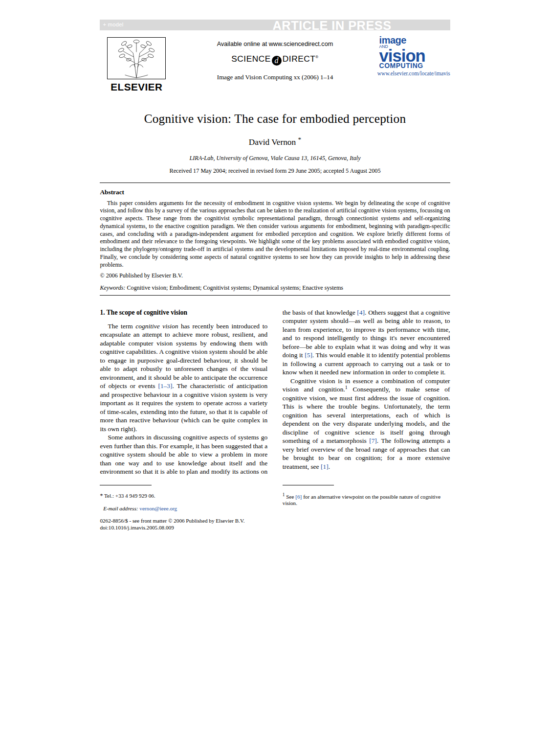+ model
ARTICLE IN PRESS
ELSEVIER
Available online at www.sciencedirect.com
SCIENCEd DIRECT®
Image and Vision Computing xx (2006) 1–14
image AND vision COMPUTING
www.elsevier.com/locate/imavis
Cognitive vision: The case for embodied perception
David Vernon *
LIRA-Lab, University of Genova, Viale Causa 13, 16145, Genova, Italy
Received 17 May 2004; received in revised form 29 June 2005; accepted 5 August 2005
Abstract
This paper considers arguments for the necessity of embodiment in cognitive vision systems. We begin by delineating the scope of cognitive vision, and follow this by a survey of the various approaches that can be taken to the realization of artificial cognitive vision systems, focussing on cognitive aspects. These range from the cognitivist symbolic representational paradigm, through connectionist systems and self-organizing dynamical systems, to the enactive cognition paradigm. We then consider various arguments for embodiment, beginning with paradigm-specific cases, and concluding with a paradigm-independent argument for embodied perception and cognition. We explore briefly different forms of embodiment and their relevance to the foregoing viewpoints. We highlight some of the key problems associated with embodied cognitive vision, including the phylogeny/ontogeny trade-off in artificial systems and the developmental limitations imposed by real-time environmental coupling. Finally, we conclude by considering some aspects of natural cognitive systems to see how they can provide insights to help in addressing these problems.
© 2006 Published by Elsevier B.V.
Keywords: Cognitive vision; Embodiment; Cognitivist systems; Dynamical systems; Enactive systems
1. The scope of cognitive vision
The term cognitive vision has recently been introduced to encapsulate an attempt to achieve more robust, resilient, and adaptable computer vision systems by endowing them with cognitive capabilities. A cognitive vision system should be able to engage in purposive goal-directed behaviour, it should be able to adapt robustly to unforeseen changes of the visual environment, and it should be able to anticipate the occurrence of objects or events [1–3]. The characteristic of anticipation and prospective behaviour in a cognitive vision system is very important as it requires the system to operate across a variety of time-scales, extending into the future, so that it is capable of more than reactive behaviour (which can be quite complex in its own right).
Some authors in discussing cognitive aspects of systems go even further than this. For example, it has been suggested that a cognitive system should be able to view a problem in more than one way and to use knowledge about itself and the environment so that it is able to plan and modify its actions on the basis of that knowledge [4]. Others suggest that a cognitive computer system should—as well as being able to reason, to learn from experience, to improve its performance with time, and to respond intelligently to things it's never encountered before—be able to explain what it was doing and why it was doing it [5]. This would enable it to identify potential problems in following a current approach to carrying out a task or to know when it needed new information in order to complete it.
Cognitive vision is in essence a combination of computer vision and cognition.1 Consequently, to make sense of cognitive vision, we must first address the issue of cognition. This is where the trouble begins. Unfortunately, the term cognition has several interpretations, each of which is dependent on the very disparate underlying models, and the discipline of cognitive science is itself going through something of a metamorphosis [7]. The following attempts a very brief overview of the broad range of approaches that can be brought to bear on cognition; for a more extensive treatment, see [1].
* Tel.: +33 4 949 929 06.
E-mail address: vernon@ieee.org
0262-8856/$ - see front matter © 2006 Published by Elsevier B.V.
doi:10.1016/j.imavis.2005.08.009
1 See [6] for an alternative viewpoint on the possible nature of cognitive vision.